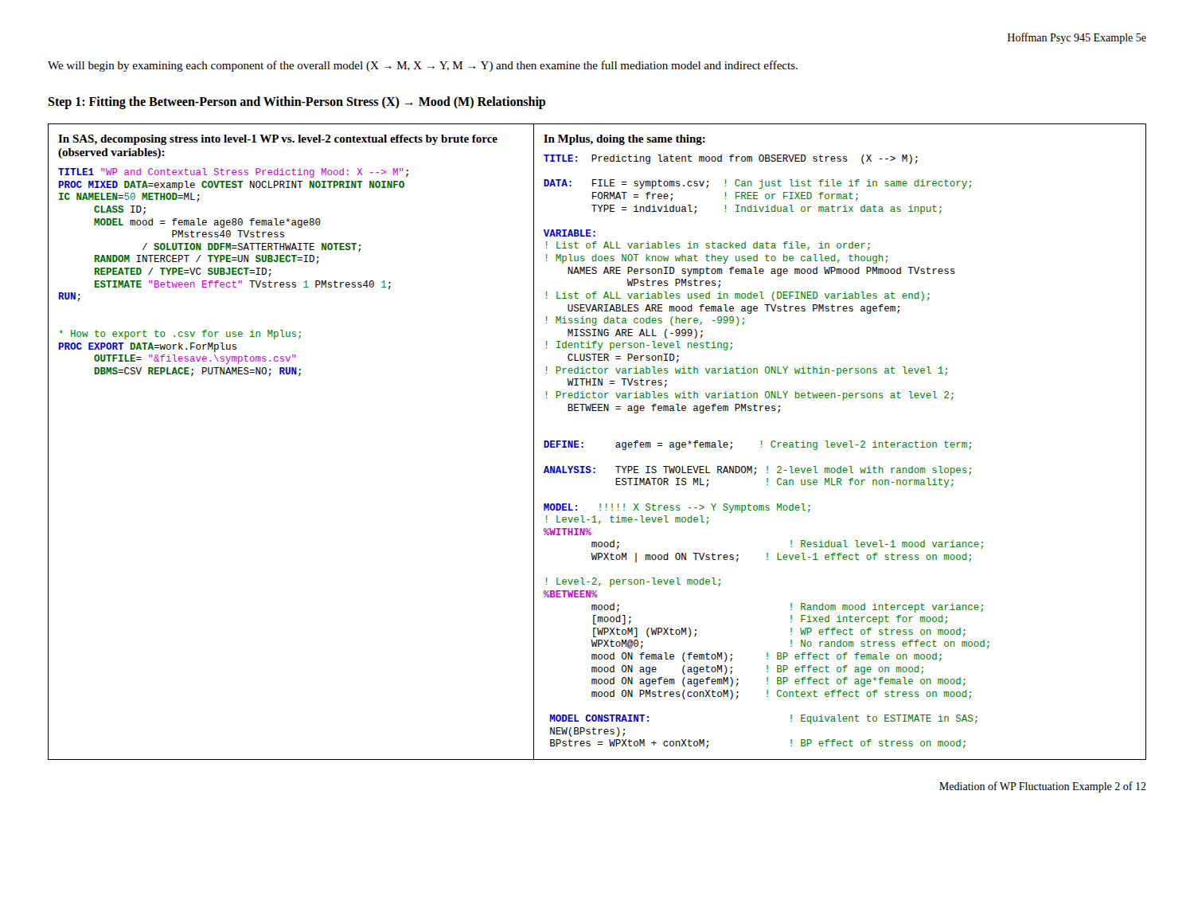Hoffman Psyc 945 Example 5e
We will begin by examining each component of the overall model (X → M, X → Y, M → Y) and then examine the full mediation model and indirect effects.
Step 1: Fitting the Between-Person and Within-Person Stress (X) → Mood (M) Relationship
| In SAS, decomposing stress into level-1 WP vs. level-2 contextual effects by brute force (observed variables): TITLE1 "WP and Contextual Stress Predicting Mood: X --> M" ; PROC MIXED DATA =example COVTEST NOCLPRINT NOITPRINT NOINFO IC NAMELEN = 50 METHOD =ML; CLASS ID; MODEL mood = female age80 female*age80 PMstress40 TVstress / SOLUTION DDFM =SATTERTHWAITE NOTEST ; RANDOM INTERCEPT / TYPE =UN SUBJECT =ID; REPEATED / TYPE =VC SUBJECT =ID; ESTIMATE "Between Effect" TVstress 1 PMstress40 1 ; RUN ; * How to export to .csv for use in Mplus; PROC EXPORT DATA =work.ForMplus OUTFILE = "&filesave.\symptoms.csv" DBMS =CSV REPLACE ; PUTNAMES=NO; RUN ; | In Mplus, doing the same thing: TITLE: Predicting latent mood from OBSERVED stress (X --> M); DATA: FILE = symptoms.csv; ! Can just list file if in same directory; FORMAT = free; ! FREE or FIXED format; TYPE = individual; ! Individual or matrix data as input; VARIABLE: ! List of ALL variables in stacked data file, in order; ! Mplus does NOT know what they used to be called, though; NAMES ARE PersonID symptom female age mood WPmood PMmood TVstress WPstres PMstres; ! List of ALL variables used in model (DEFINED variables at end); USEVARIABLES ARE mood female age TVstres PMstres agefem; ! Missing data codes (here, -999); MISSING ARE ALL (-999); ! Identify person-level nesting; CLUSTER = PersonID; ! Predictor variables with variation ONLY within-persons at level 1; WITHIN = TVstres; ! Predictor variables with variation ONLY between-persons at level 2; BETWEEN = age female agefem PMstres; DEFINE: agefem = age*female; ! Creating level-2 interaction term; ANALYSIS: TYPE IS TWOLEVEL RANDOM; ! 2-level model with random slopes; ESTIMATOR IS ML; ! Can use MLR for non-normality; MODEL: !!!!! X Stress --> Y Symptoms Model; ! Level-1, time-level model; %WITHIN% mood; ! Residual level-1 mood variance; WPXtoM / mood ON TVstres; ! Level-1 effect of stress on mood; ! Level-2, person-level model; %BETWEEN% mood; ! Random mood intercept variance; [mood]; ! Fixed intercept for mood; [WPXtoM] (WPXtoM); ! WP effect of stress on mood; WPXtoM@0; ! No random stress effect on mood; mood ON female (femtoM); ! BP effect of female on mood; mood ON age (agetoM); ! BP effect of age on mood; mood ON agefem (agefemM); ! BP effect of age*female on mood; mood ON PMstres(conXtoM); ! Context effect of stress on mood; MODEL CONSTRAINT: ! Equivalent to ESTIMATE in SAS; NEW(BPstres); BPstres = WPXtoM + conXtoM; ! BP effect of stress on mood; |
Mediation of WP Fluctuation Example 2 of 12